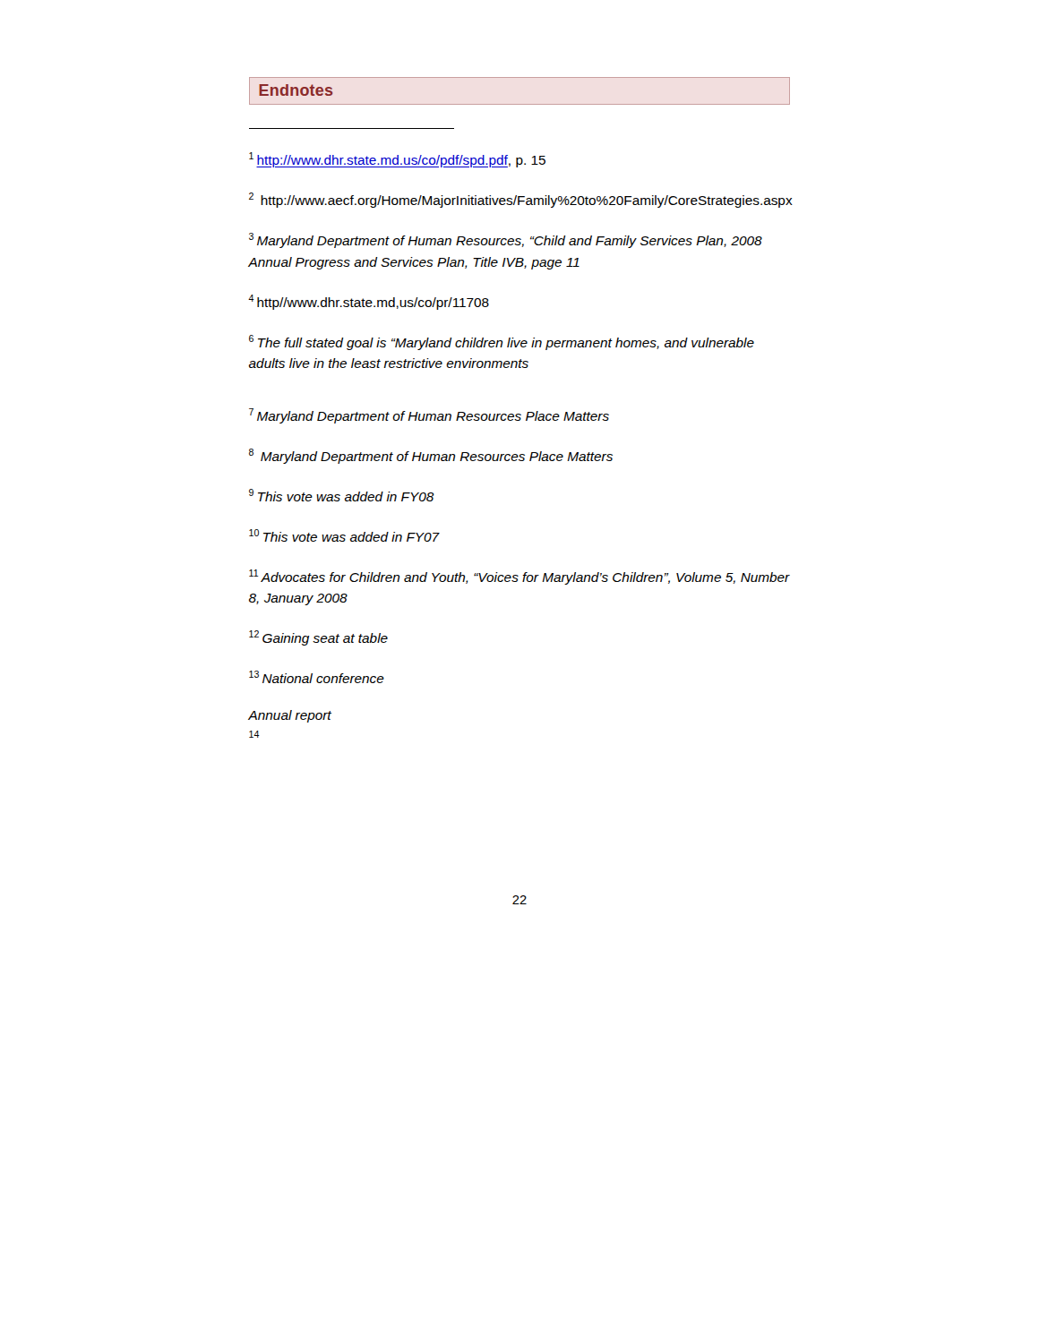Endnotes
1 http://www.dhr.state.md.us/co/pdf/spd.pdf, p. 15
2 http://www.aecf.org/Home/MajorInitiatives/Family%20to%20Family/CoreStrategies.aspx
3 Maryland Department of Human Resources, “Child and Family Services Plan, 2008 Annual Progress and Services Plan, Title IVB, page 11
4http//www.dhr.state.md,us/co/pr/11708
6 The full stated goal is “Maryland children live in permanent homes, and vulnerable adults live in the least restrictive environments
7 Maryland Department of Human Resources Place Matters
8 Maryland Department of Human Resources Place Matters
9 This vote was added in FY08
10 This vote was added in FY07
11 Advocates for Children and Youth, “Voices for Maryland’s Children”, Volume 5, Number 8, January 2008
12 Gaining seat at table
13 National conference
Annual report
14
22